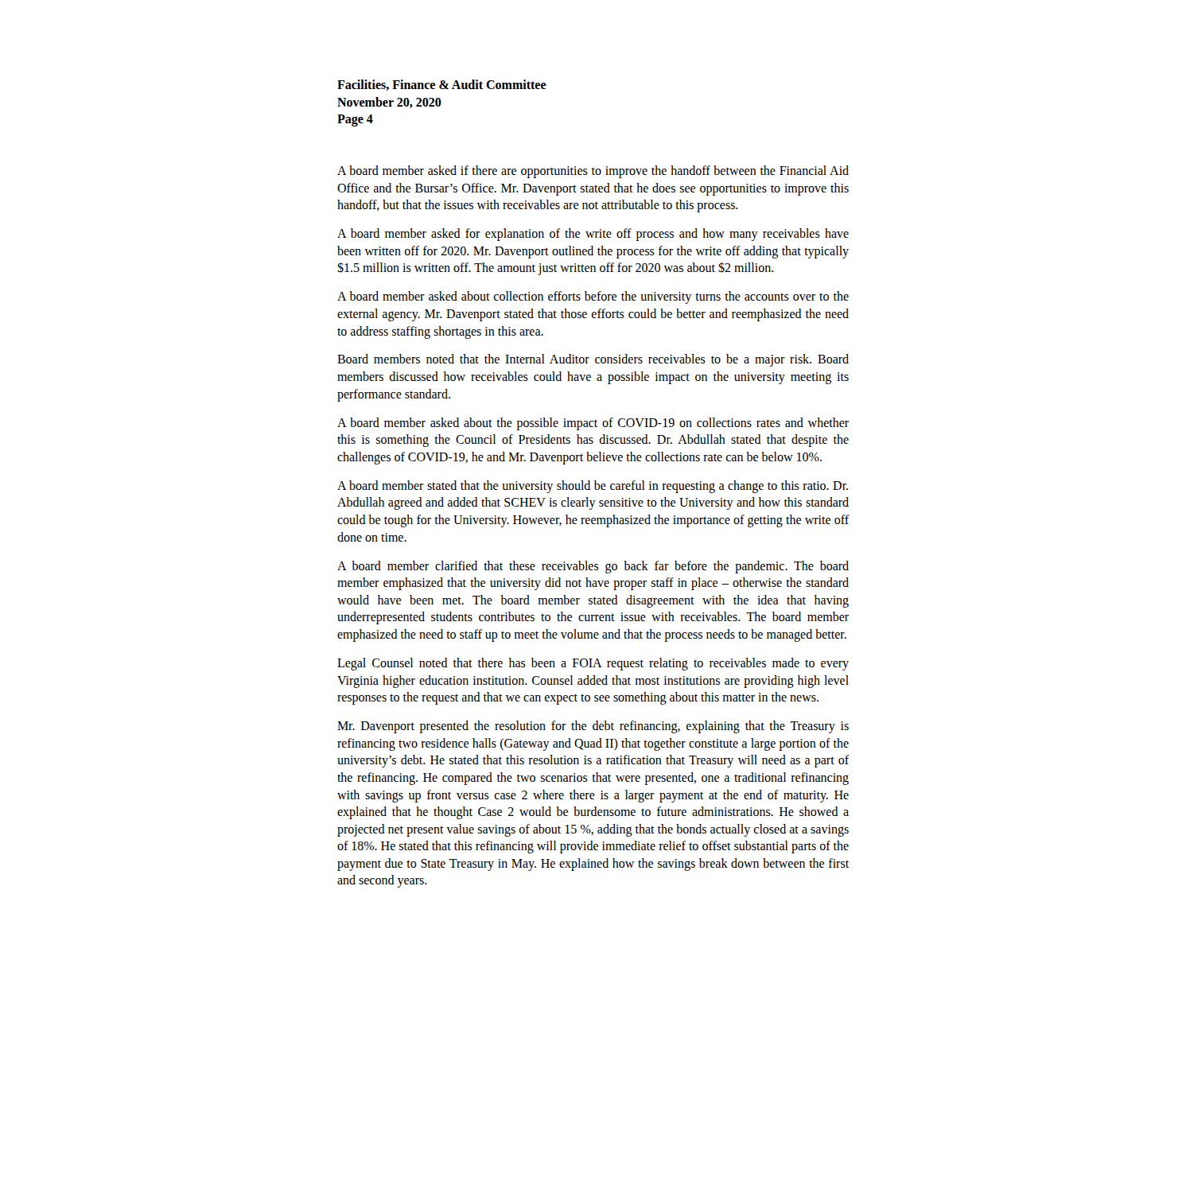Facilities, Finance & Audit Committee November 20, 2020 Page 4
A board member asked if there are opportunities to improve the handoff between the Financial Aid Office and the Bursar’s Office. Mr. Davenport stated that he does see opportunities to improve this handoff, but that the issues with receivables are not attributable to this process.
A board member asked for explanation of the write off process and how many receivables have been written off for 2020. Mr. Davenport outlined the process for the write off adding that typically $1.5 million is written off. The amount just written off for 2020 was about $2 million.
A board member asked about collection efforts before the university turns the accounts over to the external agency. Mr. Davenport stated that those efforts could be better and reemphasized the need to address staffing shortages in this area.
Board members noted that the Internal Auditor considers receivables to be a major risk. Board members discussed how receivables could have a possible impact on the university meeting its performance standard.
A board member asked about the possible impact of COVID-19 on collections rates and whether this is something the Council of Presidents has discussed. Dr. Abdullah stated that despite the challenges of COVID-19, he and Mr. Davenport believe the collections rate can be below 10%.
A board member stated that the university should be careful in requesting a change to this ratio. Dr. Abdullah agreed and added that SCHEV is clearly sensitive to the University and how this standard could be tough for the University. However, he reemphasized the importance of getting the write off done on time.
A board member clarified that these receivables go back far before the pandemic. The board member emphasized that the university did not have proper staff in place – otherwise the standard would have been met. The board member stated disagreement with the idea that having underrepresented students contributes to the current issue with receivables. The board member emphasized the need to staff up to meet the volume and that the process needs to be managed better.
Legal Counsel noted that there has been a FOIA request relating to receivables made to every Virginia higher education institution. Counsel added that most institutions are providing high level responses to the request and that we can expect to see something about this matter in the news.
Mr. Davenport presented the resolution for the debt refinancing, explaining that the Treasury is refinancing two residence halls (Gateway and Quad II) that together constitute a large portion of the university’s debt. He stated that this resolution is a ratification that Treasury will need as a part of the refinancing. He compared the two scenarios that were presented, one a traditional refinancing with savings up front versus case 2 where there is a larger payment at the end of maturity. He explained that he thought Case 2 would be burdensome to future administrations. He showed a projected net present value savings of about 15 %, adding that the bonds actually closed at a savings of 18%. He stated that this refinancing will provide immediate relief to offset substantial parts of the payment due to State Treasury in May. He explained how the savings break down between the first and second years.